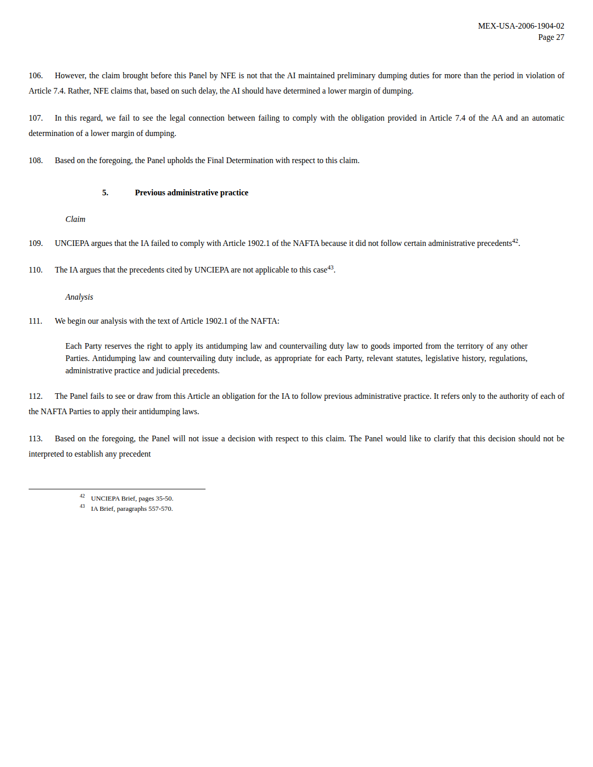MEX-USA-2006-1904-02
Page 27
106. However, the claim brought before this Panel by NFE is not that the AI maintained preliminary dumping duties for more than the period in violation of Article 7.4. Rather, NFE claims that, based on such delay, the AI should have determined a lower margin of dumping.
107. In this regard, we fail to see the legal connection between failing to comply with the obligation provided in Article 7.4 of the AA and an automatic determination of a lower margin of dumping.
108. Based on the foregoing, the Panel upholds the Final Determination with respect to this claim.
5. Previous administrative practice
Claim
109. UNCIEPA argues that the IA failed to comply with Article 1902.1 of the NAFTA because it did not follow certain administrative precedents42.
110. The IA argues that the precedents cited by UNCIEPA are not applicable to this case43.
Analysis
111. We begin our analysis with the text of Article 1902.1 of the NAFTA:
Each Party reserves the right to apply its antidumping law and countervailing duty law to goods imported from the territory of any other Parties. Antidumping law and countervailing duty include, as appropriate for each Party, relevant statutes, legislative history, regulations, administrative practice and judicial precedents.
112. The Panel fails to see or draw from this Article an obligation for the IA to follow previous administrative practice. It refers only to the authority of each of the NAFTA Parties to apply their antidumping laws.
113. Based on the foregoing, the Panel will not issue a decision with respect to this claim. The Panel would like to clarify that this decision should not be interpreted to establish any precedent
42UNCIEPA Brief, pages 35-50.
43IA Brief, paragraphs 557-570.